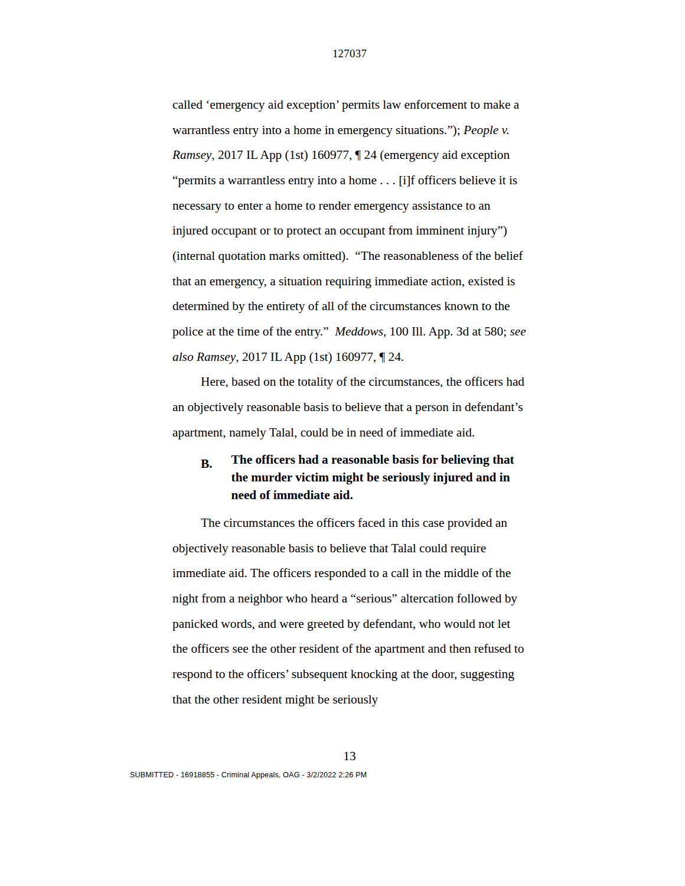127037
called ‘emergency aid exception’ permits law enforcement to make a warrantless entry into a home in emergency situations.”); People v. Ramsey, 2017 IL App (1st) 160977, ¶ 24 (emergency aid exception “permits a warrantless entry into a home . . . [i]f officers believe it is necessary to enter a home to render emergency assistance to an injured occupant or to protect an occupant from imminent injury”) (internal quotation marks omitted). “The reasonableness of the belief that an emergency, a situation requiring immediate action, existed is determined by the entirety of all of the circumstances known to the police at the time of the entry.” Meddows, 100 Ill. App. 3d at 580; see also Ramsey, 2017 IL App (1st) 160977, ¶ 24.
Here, based on the totality of the circumstances, the officers had an objectively reasonable basis to believe that a person in defendant’s apartment, namely Talal, could be in need of immediate aid.
B.
The officers had a reasonable basis for believing that the murder victim might be seriously injured and in need of immediate aid.
The circumstances the officers faced in this case provided an objectively reasonable basis to believe that Talal could require immediate aid. The officers responded to a call in the middle of the night from a neighbor who heard a “serious” altercation followed by panicked words, and were greeted by defendant, who would not let the officers see the other resident of the apartment and then refused to respond to the officers’ subsequent knocking at the door, suggesting that the other resident might be seriously
13
SUBMITTED - 16918855 - Criminal Appeals, OAG - 3/2/2022 2:26 PM